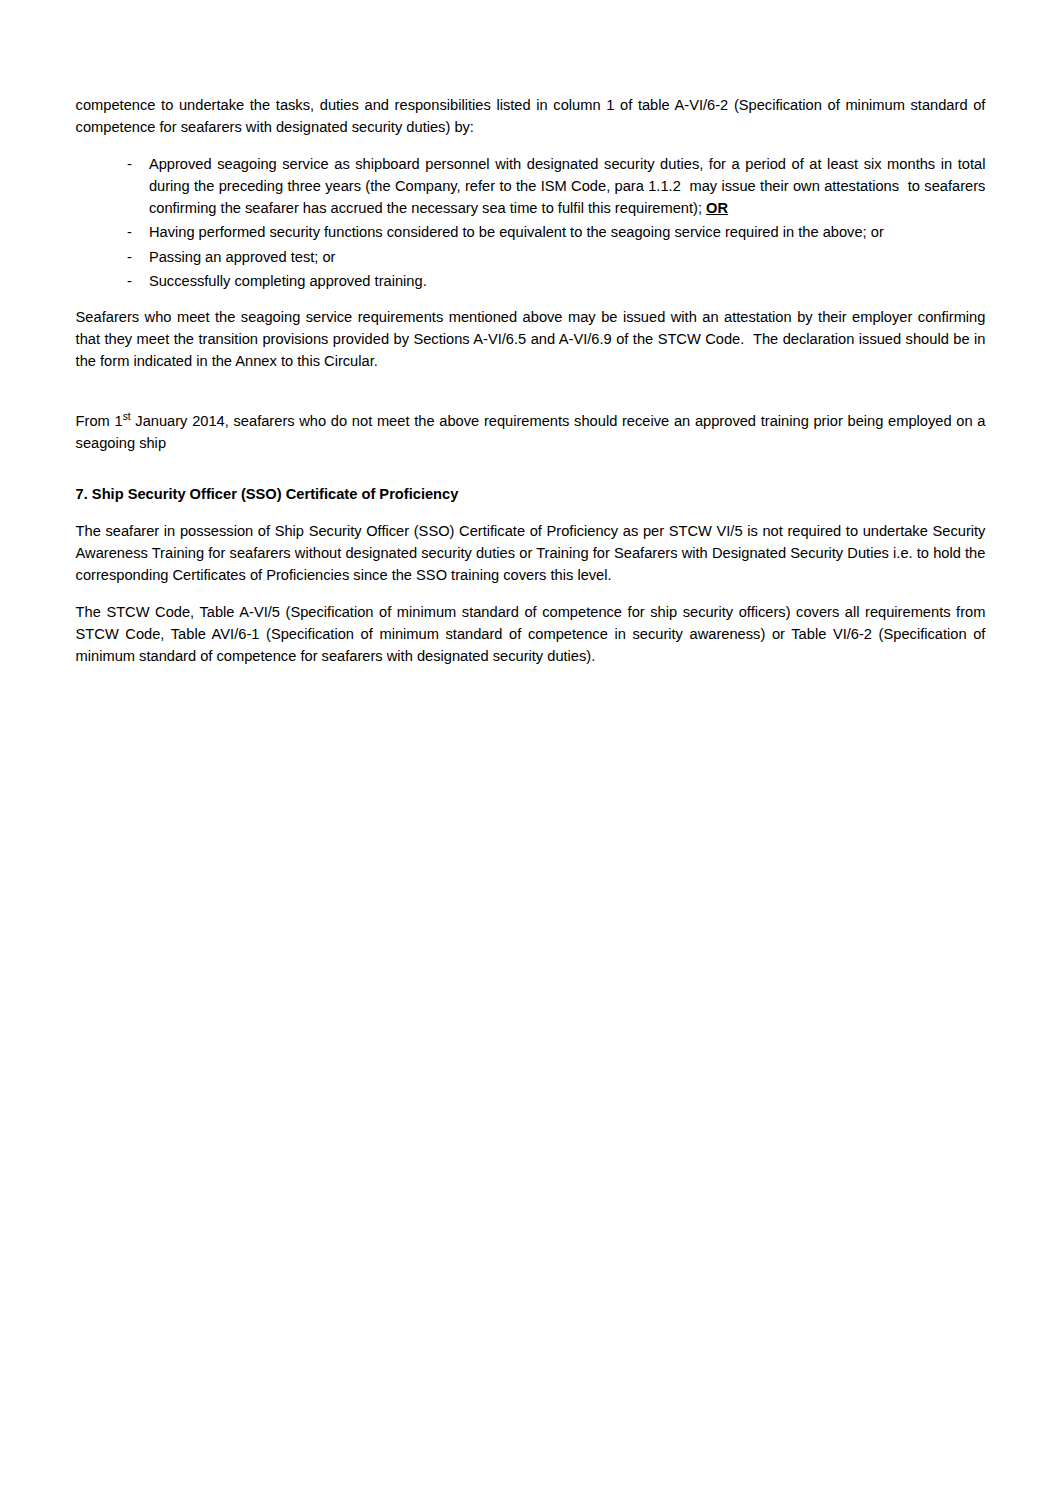competence to undertake the tasks, duties and responsibilities listed in column 1 of table A-VI/6-2 (Specification of minimum standard of competence for seafarers with designated security duties) by:
Approved seagoing service as shipboard personnel with designated security duties, for a period of at least six months in total during the preceding three years (the Company, refer to the ISM Code, para 1.1.2 may issue their own attestations to seafarers confirming the seafarer has accrued the necessary sea time to fulfil this requirement); OR
Having performed security functions considered to be equivalent to the seagoing service required in the above; or
Passing an approved test; or
Successfully completing approved training.
Seafarers who meet the seagoing service requirements mentioned above may be issued with an attestation by their employer confirming that they meet the transition provisions provided by Sections A-VI/6.5 and A-VI/6.9 of the STCW Code. The declaration issued should be in the form indicated in the Annex to this Circular.
From 1st January 2014, seafarers who do not meet the above requirements should receive an approved training prior being employed on a seagoing ship
7. Ship Security Officer (SSO) Certificate of Proficiency
The seafarer in possession of Ship Security Officer (SSO) Certificate of Proficiency as per STCW VI/5 is not required to undertake Security Awareness Training for seafarers without designated security duties or Training for Seafarers with Designated Security Duties i.e. to hold the corresponding Certificates of Proficiencies since the SSO training covers this level.
The STCW Code, Table A-VI/5 (Specification of minimum standard of competence for ship security officers) covers all requirements from STCW Code, Table AVI/6-1 (Specification of minimum standard of competence in security awareness) or Table VI/6-2 (Specification of minimum standard of competence for seafarers with designated security duties).